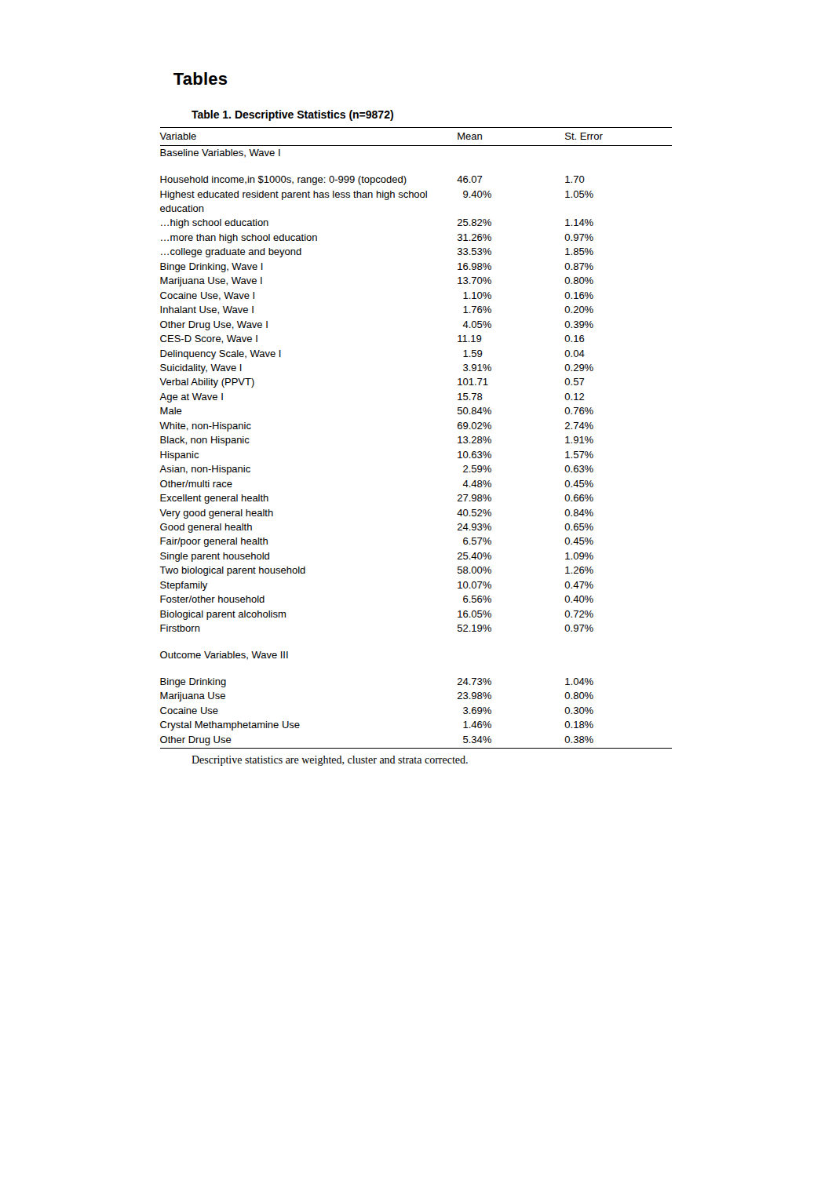Tables
Table 1. Descriptive Statistics (n=9872)
| Variable | Mean | St. Error |
| --- | --- | --- |
| Baseline Variables, Wave I | | |
| Household income,in $1000s, range: 0-999 (topcoded) | 46.07 | 1.70 |
| Highest educated resident parent has less than high school education | 9.40% | 1.05% |
| …high school education | 25.82% | 1.14% |
| …more than high school education | 31.26% | 0.97% |
| …college graduate and beyond | 33.53% | 1.85% |
| Binge Drinking, Wave I | 16.98% | 0.87% |
| Marijuana Use, Wave I | 13.70% | 0.80% |
| Cocaine Use, Wave I | 1.10% | 0.16% |
| Inhalant Use, Wave I | 1.76% | 0.20% |
| Other Drug Use, Wave I | 4.05% | 0.39% |
| CES-D Score, Wave I | 11.19 | 0.16 |
| Delinquency Scale, Wave I | 1.59 | 0.04 |
| Suicidality, Wave I | 3.91% | 0.29% |
| Verbal Ability (PPVT) | 101.71 | 0.57 |
| Age at Wave I | 15.78 | 0.12 |
| Male | 50.84% | 0.76% |
| White, non-Hispanic | 69.02% | 2.74% |
| Black, non Hispanic | 13.28% | 1.91% |
| Hispanic | 10.63% | 1.57% |
| Asian, non-Hispanic | 2.59% | 0.63% |
| Other/multi race | 4.48% | 0.45% |
| Excellent general health | 27.98% | 0.66% |
| Very good general health | 40.52% | 0.84% |
| Good general health | 24.93% | 0.65% |
| Fair/poor general health | 6.57% | 0.45% |
| Single parent household | 25.40% | 1.09% |
| Two biological parent household | 58.00% | 1.26% |
| Stepfamily | 10.07% | 0.47% |
| Foster/other household | 6.56% | 0.40% |
| Biological parent alcoholism | 16.05% | 0.72% |
| Firstborn | 52.19% | 0.97% |
| Outcome Variables, Wave III | | |
| Binge Drinking | 24.73% | 1.04% |
| Marijuana Use | 23.98% | 0.80% |
| Cocaine Use | 3.69% | 0.30% |
| Crystal Methamphetamine Use | 1.46% | 0.18% |
| Other Drug Use | 5.34% | 0.38% |
Descriptive statistics are weighted, cluster and strata corrected.